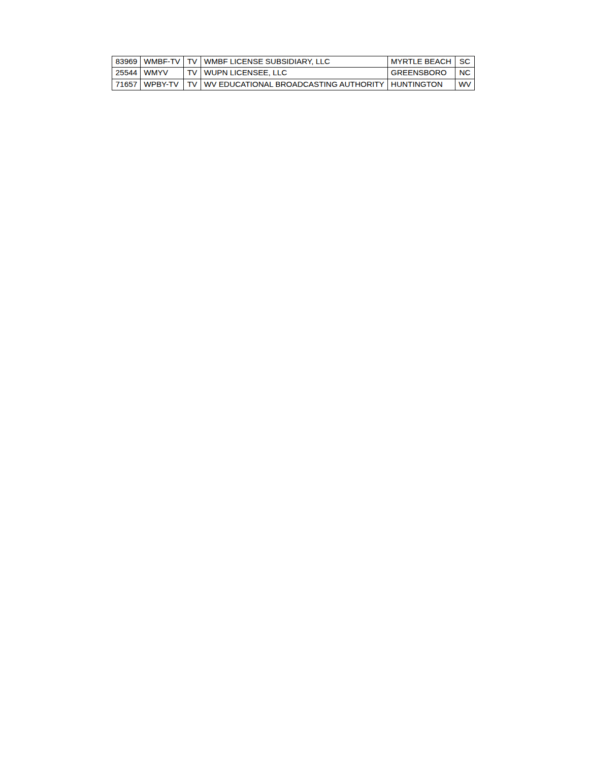| 83969 | WMBF-TV | TV | WMBF LICENSE SUBSIDIARY, LLC | MYRTLE BEACH | SC |
| 25544 | WMYV | TV | WUPN LICENSEE, LLC | GREENSBORO | NC |
| 71657 | WPBY-TV | TV | WV EDUCATIONAL BROADCASTING AUTHORITY | HUNTINGTON | WV |